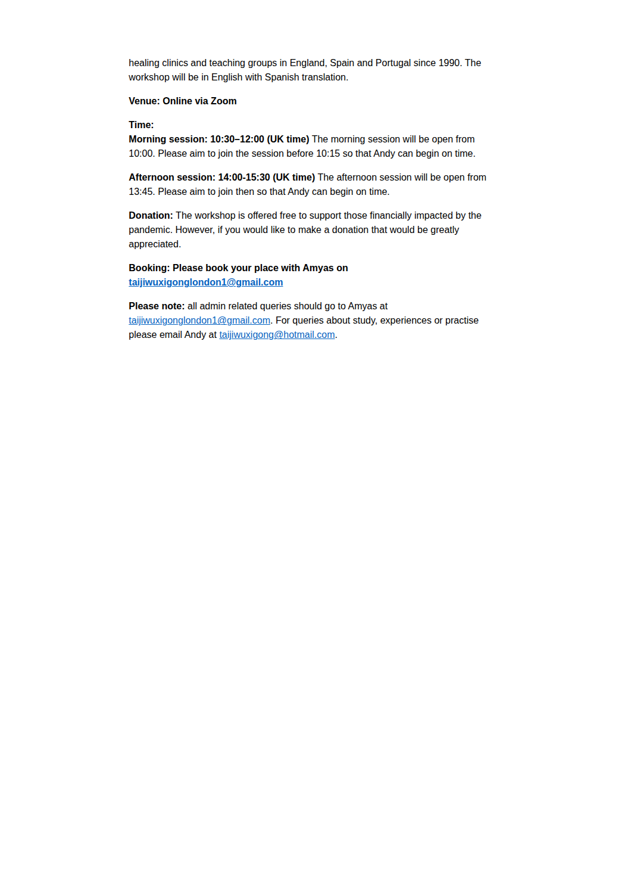healing clinics and teaching groups in England, Spain and Portugal since 1990. The workshop will be in English with Spanish translation.
Venue: Online via Zoom
Time:
Morning session: 10:30–12:00 (UK time) The morning session will be open from 10:00. Please aim to join the session before 10:15 so that Andy can begin on time.
Afternoon session: 14:00-15:30 (UK time) The afternoon session will be open from 13:45. Please aim to join then so that Andy can begin on time.
Donation: The workshop is offered free to support those financially impacted by the pandemic. However, if you would like to make a donation that would be greatly appreciated.
Booking: Please book your place with Amyas on taijiwuxigonglondon1@gmail.com
Please note: all admin related queries should go to Amyas at taijiwuxigonglondon1@gmail.com. For queries about study, experiences or practise please email Andy at taijiwuxigong@hotmail.com.